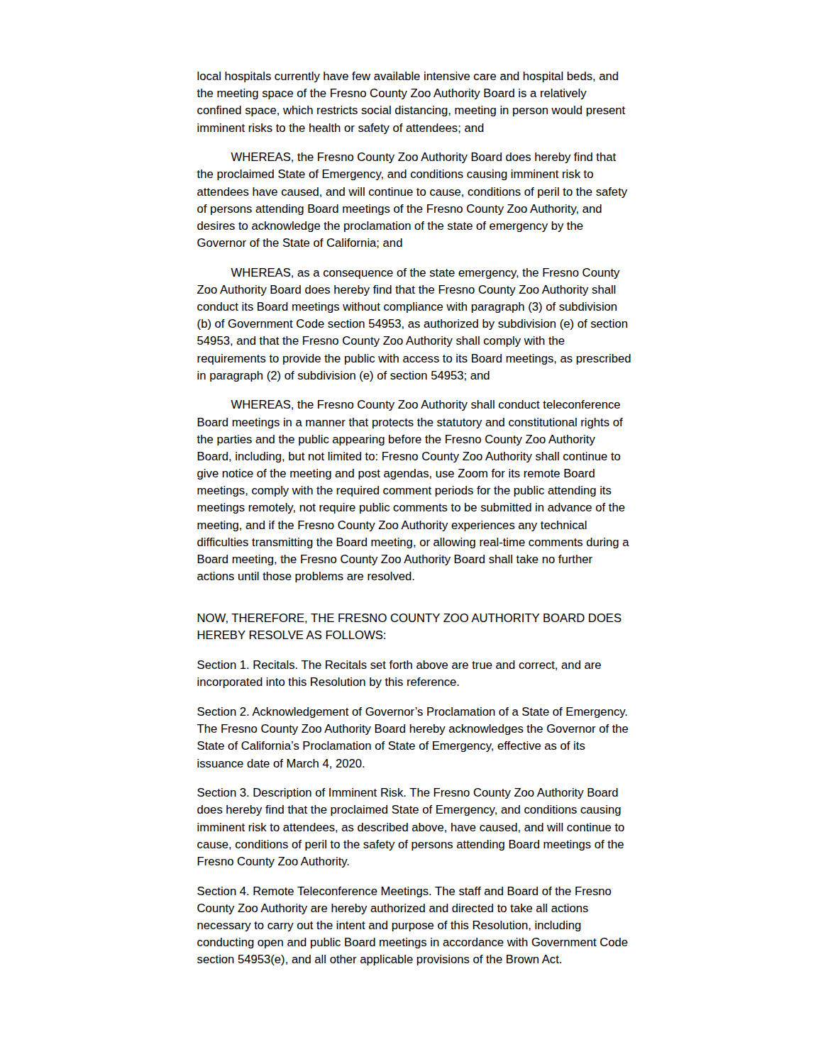local hospitals currently have few available intensive care and hospital beds, and the meeting space of the Fresno County Zoo Authority Board is a relatively confined space, which restricts social distancing, meeting in person would present imminent risks to the health or safety of attendees; and
WHEREAS, the Fresno County Zoo Authority Board does hereby find that the proclaimed State of Emergency, and conditions causing imminent risk to attendees have caused, and will continue to cause, conditions of peril to the safety of persons attending Board meetings of the Fresno County Zoo Authority, and desires to acknowledge the proclamation of the state of emergency by the Governor of the State of California; and
WHEREAS, as a consequence of the state emergency, the Fresno County Zoo Authority Board does hereby find that the Fresno County Zoo Authority shall conduct its Board meetings without compliance with paragraph (3) of subdivision (b) of Government Code section 54953, as authorized by subdivision (e) of section 54953, and that the Fresno County Zoo Authority shall comply with the requirements to provide the public with access to its Board meetings, as prescribed in paragraph (2) of subdivision (e) of section 54953; and
WHEREAS, the Fresno County Zoo Authority shall conduct teleconference Board meetings in a manner that protects the statutory and constitutional rights of the parties and the public appearing before the Fresno County Zoo Authority Board, including, but not limited to: Fresno County Zoo Authority shall continue to give notice of the meeting and post agendas, use Zoom for its remote Board meetings, comply with the required comment periods for the public attending its meetings remotely, not require public comments to be submitted in advance of the meeting, and if the Fresno County Zoo Authority experiences any technical difficulties transmitting the Board meeting, or allowing real-time comments during a Board meeting, the Fresno County Zoo Authority Board shall take no further actions until those problems are resolved.
NOW, THEREFORE, THE FRESNO COUNTY ZOO AUTHORITY BOARD DOES HEREBY RESOLVE AS FOLLOWS:
Section 1. Recitals. The Recitals set forth above are true and correct, and are incorporated into this Resolution by this reference.
Section 2. Acknowledgement of Governor’s Proclamation of a State of Emergency. The Fresno County Zoo Authority Board hereby acknowledges the Governor of the State of California’s Proclamation of State of Emergency, effective as of its issuance date of March 4, 2020.
Section 3. Description of Imminent Risk. The Fresno County Zoo Authority Board does hereby find that the proclaimed State of Emergency, and conditions causing imminent risk to attendees, as described above, have caused, and will continue to cause, conditions of peril to the safety of persons attending Board meetings of the Fresno County Zoo Authority.
Section 4. Remote Teleconference Meetings. The staff and Board of the Fresno County Zoo Authority are hereby authorized and directed to take all actions necessary to carry out the intent and purpose of this Resolution, including conducting open and public Board meetings in accordance with Government Code section 54953(e), and all other applicable provisions of the Brown Act.